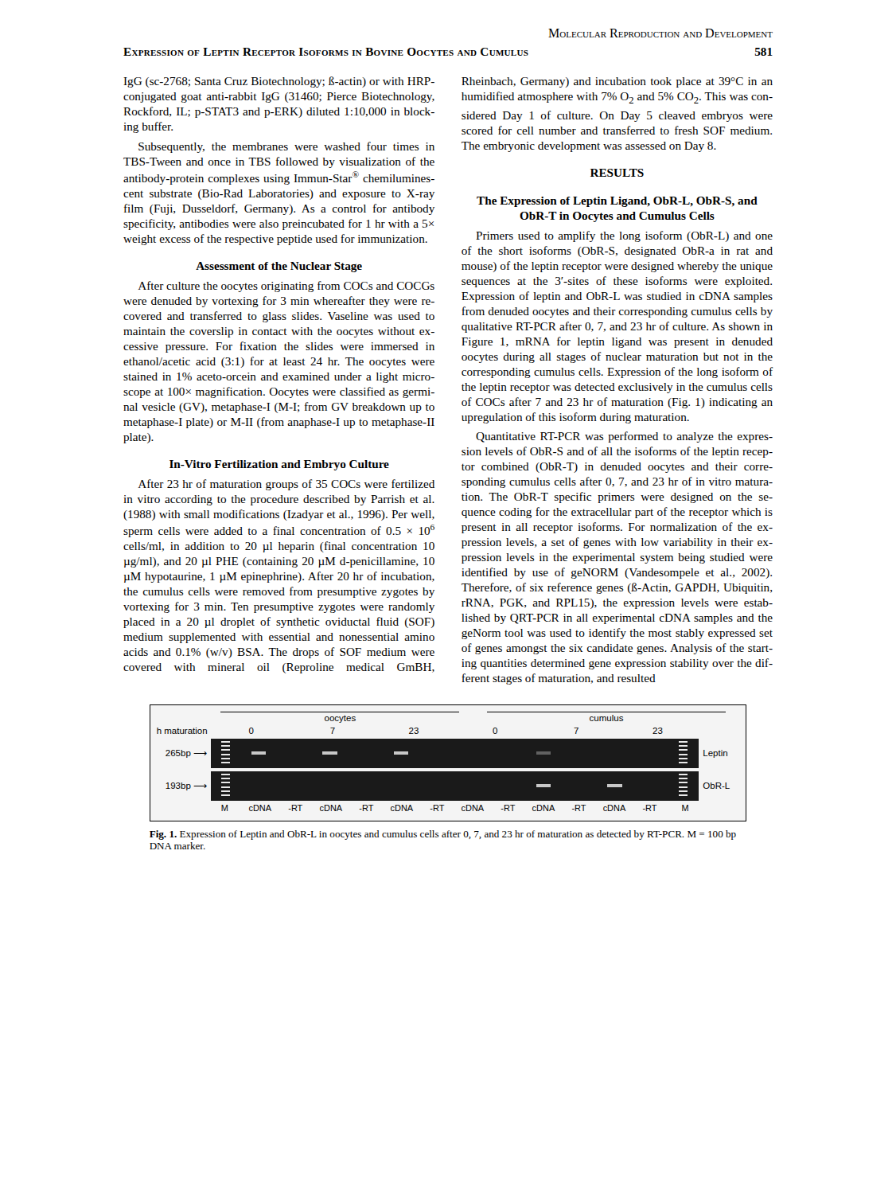Molecular Reproduction and Development
Expression of Leptin Receptor Isoforms in Bovine Oocytes and Cumulus 581
IgG (sc-2768; Santa Cruz Biotechnology; ß-actin) or with HRP-conjugated goat anti-rabbit IgG (31460; Pierce Biotechnology, Rockford, IL; p-STAT3 and p-ERK) diluted 1:10,000 in blocking buffer.
Subsequently, the membranes were washed four times in TBS-Tween and once in TBS followed by visualization of the antibody-protein complexes using Immun-Star® chemiluminescent substrate (Bio-Rad Laboratories) and exposure to X-ray film (Fuji, Dusseldorf, Germany). As a control for antibody specificity, antibodies were also preincubated for 1 hr with a 5× weight excess of the respective peptide used for immunization.
Assessment of the Nuclear Stage
After culture the oocytes originating from COCs and COCGs were denuded by vortexing for 3 min whereafter they were recovered and transferred to glass slides. Vaseline was used to maintain the coverslip in contact with the oocytes without excessive pressure. For fixation the slides were immersed in ethanol/acetic acid (3:1) for at least 24 hr. The oocytes were stained in 1% aceto-orcein and examined under a light microscope at 100× magnification. Oocytes were classified as germinal vesicle (GV), metaphase-I (M-I; from GV breakdown up to metaphase-I plate) or M-II (from anaphase-I up to metaphase-II plate).
In-Vitro Fertilization and Embryo Culture
After 23 hr of maturation groups of 35 COCs were fertilized in vitro according to the procedure described by Parrish et al. (1988) with small modifications (Izadyar et al., 1996). Per well, sperm cells were added to a final concentration of 0.5 × 106 cells/ml, in addition to 20 µl heparin (final concentration 10 µg/ml), and 20 µl PHE (containing 20 µM d-penicillamine, 10 µM hypotaurine, 1 µM epinephrine). After 20 hr of incubation, the cumulus cells were removed from presumptive zygotes by vortexing for 3 min. Ten presumptive zygotes were randomly placed in a 20 µl droplet of synthetic oviductal fluid (SOF) medium supplemented with essential and nonessential amino acids and 0.1% (w/v) BSA. The drops of SOF medium were covered with mineral oil (Reproline medical GmBH, Rheinbach, Germany) and incubation took place at 39°C in an humidified atmosphere with 7% O2 and 5% CO2. This was considered Day 1 of culture. On Day 5 cleaved embryos were scored for cell number and transferred to fresh SOF medium. The embryonic development was assessed on Day 8.
RESULTS
The Expression of Leptin Ligand, ObR-L, ObR-S, and ObR-T in Oocytes and Cumulus Cells
Primers used to amplify the long isoform (ObR-L) and one of the short isoforms (ObR-S, designated ObR-a in rat and mouse) of the leptin receptor were designed whereby the unique sequences at the 3′-sites of these isoforms were exploited. Expression of leptin and ObR-L was studied in cDNA samples from denuded oocytes and their corresponding cumulus cells by qualitative RT-PCR after 0, 7, and 23 hr of culture. As shown in Figure 1, mRNA for leptin ligand was present in denuded oocytes during all stages of nuclear maturation but not in the corresponding cumulus cells. Expression of the long isoform of the leptin receptor was detected exclusively in the cumulus cells of COCs after 7 and 23 hr of maturation (Fig. 1) indicating an upregulation of this isoform during maturation.
Quantitative RT-PCR was performed to analyze the expression levels of ObR-S and of all the isoforms of the leptin receptor combined (ObR-T) in denuded oocytes and their corresponding cumulus cells after 0, 7, and 23 hr of in vitro maturation. The ObR-T specific primers were designed on the sequence coding for the extracellular part of the receptor which is present in all receptor isoforms. For normalization of the expression levels, a set of genes with low variability in their expression levels in the experimental system being studied were identified by use of geNORM (Vandesompele et al., 2002). Therefore, of six reference genes (ß-Actin, GAPDH, Ubiquitin, rRNA, PGK, and RPL15), the expression levels were established by QRT-PCR in all experimental cDNA samples and the geNorm tool was used to identify the most stably expressed set of genes amongst the six candidate genes. Analysis of the starting quantities determined gene expression stability over the different stages of maturation, and resulted
oocytes cumulus
h maturation
07230723
265bp ⟶
Leptin
193bp ⟶
ObR-L
McDNA-RT cDNA-RT cDNA-RT cDNA-RT cDNA-RT cDNA-RT M
Fig. 1. Expression of Leptin and ObR-L in oocytes and cumulus cells after 0, 7, and 23 hr of maturation as detected by RT-PCR. M = 100 bp DNA marker.